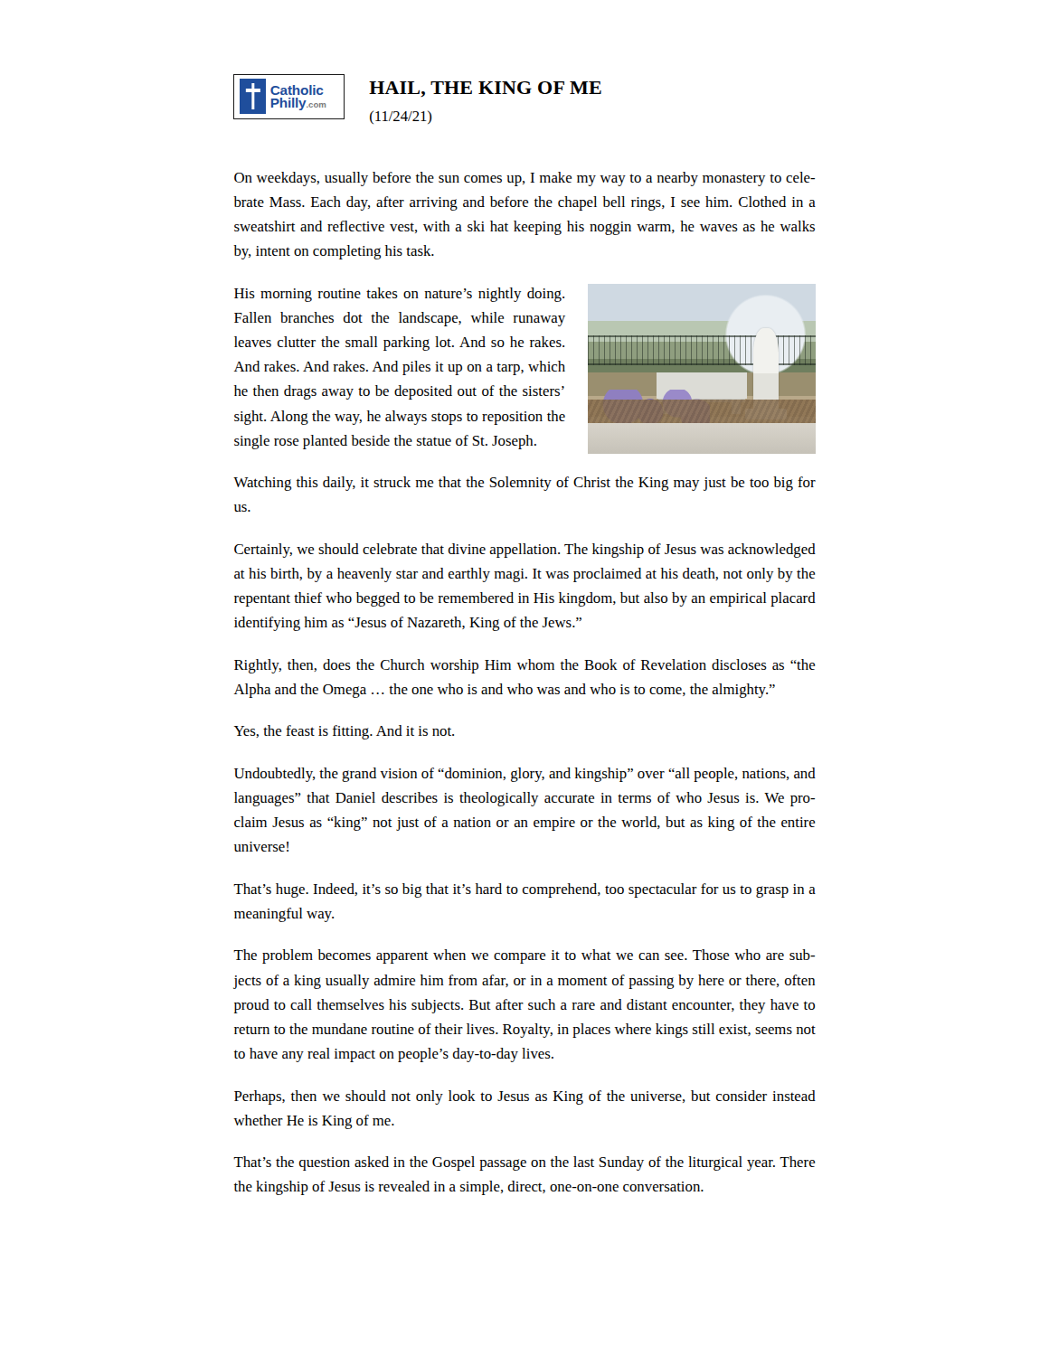Catholic Philly.com
HAIL, THE KING OF ME
(11/24/21)
On weekdays, usually before the sun comes up, I make my way to a nearby monastery to celebrate Mass. Each day, after arriving and before the chapel bell rings, I see him. Clothed in a sweatshirt and reflective vest, with a ski hat keeping his noggin warm, he waves as he walks by, intent on completing his task.
His morning routine takes on nature’s nightly doing. Fallen branches dot the landscape, while runaway leaves clutter the small parking lot. And so he rakes. And rakes. And rakes. And piles it up on a tarp, which he then drags away to be deposited out of the sisters’ sight. Along the way, he always stops to reposition the single rose planted beside the statue of St. Joseph.
Watching this daily, it struck me that the Solemnity of Christ the King may just be too big for us.
Certainly, we should celebrate that divine appellation. The kingship of Jesus was acknowledged at his birth, by a heavenly star and earthly magi. It was proclaimed at his death, not only by the repentant thief who begged to be remembered in His kingdom, but also by an empirical placard identifying him as “Jesus of Nazareth, King of the Jews.”
Rightly, then, does the Church worship Him whom the Book of Revelation discloses as “the Alpha and the Omega … the one who is and who was and who is to come, the almighty.”
Yes, the feast is fitting. And it is not.
Undoubtedly, the grand vision of “dominion, glory, and kingship” over “all people, nations, and languages” that Daniel describes is theologically accurate in terms of who Jesus is. We proclaim Jesus as “king” not just of a nation or an empire or the world, but as king of the entire universe!
That’s huge. Indeed, it’s so big that it’s hard to comprehend, too spectacular for us to grasp in a meaningful way.
The problem becomes apparent when we compare it to what we can see. Those who are subjects of a king usually admire him from afar, or in a moment of passing by here or there, often proud to call themselves his subjects. But after such a rare and distant encounter, they have to return to the mundane routine of their lives. Royalty, in places where kings still exist, seems not to have any real impact on people’s day-to-day lives.
Perhaps, then we should not only look to Jesus as King of the universe, but consider instead whether He is King of me.
That’s the question asked in the Gospel passage on the last Sunday of the liturgical year. There the kingship of Jesus is revealed in a simple, direct, one-on-one conversation.